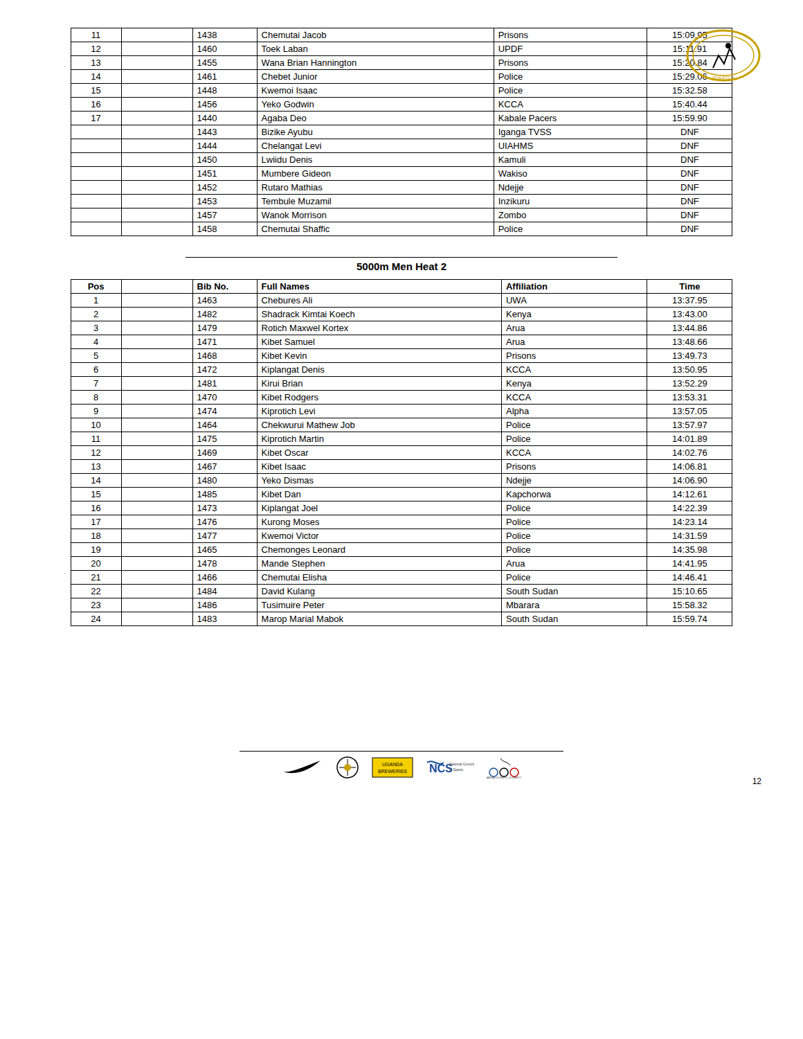ATHLETICS
| 11 | | 1438 | Chemutai Jacob | Prisons | 15:09.95 |
| 12 | | 1460 | Toek Laban | UPDF | 15:11.91 |
| 13 | | 1455 | Wana Brian Hannington | Prisons | 15:20.84 |
| 14 | | 1461 | Chebet Junior | Police | 15:29.06 |
| 15 | | 1448 | Kwemoi Isaac | Police | 15:32.58 |
| 16 | | 1456 | Yeko Godwin | KCCA | 15:40.44 |
| 17 | | 1440 | Agaba Deo | Kabale Pacers | 15:59.90 |
| | | 1443 | Bizike Ayubu | Iganga TVSS | DNF |
| | | 1444 | Chelangat Levi | UIAHMS | DNF |
| | | 1450 | Lwiidu Denis | Kamuli | DNF |
| | | 1451 | Mumbere Gideon | Wakiso | DNF |
| | | 1452 | Rutaro Mathias | Ndejje | DNF |
| | | 1453 | Tembule Muzamil | Inzikuru | DNF |
| | | 1457 | Wanok Morrison | Zombo | DNF |
| | | 1458 | Chemutai Shaffic | Police | DNF |
5000m Men Heat 2
| Pos | | Bib No. | Full Names | Affiliation | Time |
| --- | --- | --- | --- | --- | --- |
| 1 | | 1463 | Chebures Ali | UWA | 13:37.95 |
| 2 | | 1482 | Shadrack Kimtai Koech | Kenya | 13:43.00 |
| 3 | | 1479 | Rotich Maxwel Kortex | Arua | 13:44.86 |
| 4 | | 1471 | Kibet Samuel | Arua | 13:48.66 |
| 5 | | 1468 | Kibet Kevin | Prisons | 13:49.73 |
| 6 | | 1472 | Kiplangat Denis | KCCA | 13:50.95 |
| 7 | | 1481 | Kirui Brian | Kenya | 13:52.29 |
| 8 | | 1470 | Kibet Rodgers | KCCA | 13:53.31 |
| 9 | | 1474 | Kiprotich Levi | Alpha | 13:57.05 |
| 10 | | 1464 | Chekwurui Mathew Job | Police | 13:57.97 |
| 11 | | 1475 | Kiprotich Martin | Police | 14:01.89 |
| 12 | | 1469 | Kibet Oscar | KCCA | 14:02.76 |
| 13 | | 1467 | Kibet Isaac | Prisons | 14:06.81 |
| 14 | | 1480 | Yeko Dismas | Ndejje | 14:06.90 |
| 15 | | 1485 | Kibet Dan | Kapchorwa | 14:12.61 |
| 16 | | 1473 | Kiplangat Joel | Police | 14:22.39 |
| 17 | | 1476 | Kurong Moses | Police | 14:23.14 |
| 18 | | 1477 | Kwemoi Victor | Police | 14:31.59 |
| 19 | | 1465 | Chemonges Leonard | Police | 14:35.98 |
| 20 | | 1478 | Mande Stephen | Arua | 14:41.95 |
| 21 | | 1466 | Chemutai Elisha | Police | 14:46.41 |
| 22 | | 1484 | David Kulang | South Sudan | 15:10.65 |
| 23 | | 1486 | Tusimuire Peter | Mbarara | 15:58.32 |
| 24 | | 1483 | Marop Marial Mabok | South Sudan | 15:59.74 |
UGANDA BREWERIES NCS National Council of Sports UGANDA OLYMPIC COMMITTEE
12